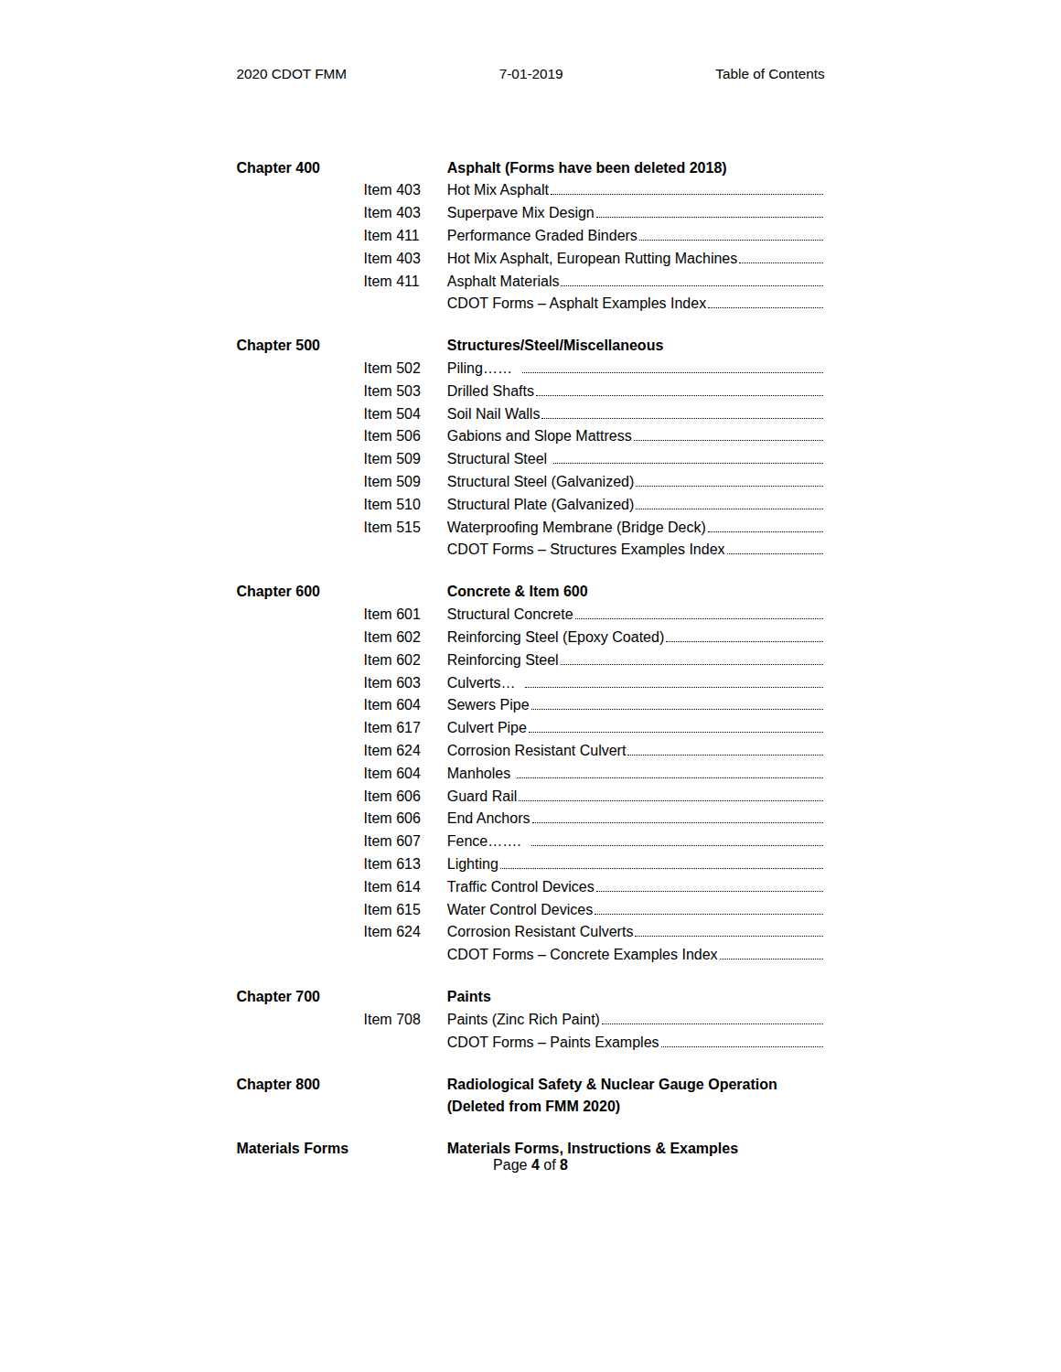2020 CDOT FMM
7-01-2019
Table of Contents
| Chapter 400 | | Asphalt (Forms have been deleted 2018) |
| | Item 403 | Hot Mix Asphalt |
| | Item 403 | Superpave Mix Design |
| | Item 411 | Performance Graded Binders |
| | Item 403 | Hot Mix Asphalt, European Rutting Machines |
| | Item 411 | Asphalt Materials |
| | | CDOT Forms – Asphalt Examples Index |
| Chapter 500 | | Structures/Steel/Miscellaneous |
| | Item 502 | Piling…… |
| | Item 503 | Drilled Shafts |
| | Item 504 | Soil Nail Walls |
| | Item 506 | Gabions and Slope Mattress |
| | Item 509 | Structural Steel |
| | Item 509 | Structural Steel (Galvanized) |
| | Item 510 | Structural Plate (Galvanized) |
| | Item 515 | Waterproofing Membrane (Bridge Deck) |
| | | CDOT Forms – Structures Examples Index |
| Chapter 600 | | Concrete & Item 600 |
| | Item 601 | Structural Concrete |
| | Item 602 | Reinforcing Steel (Epoxy Coated) |
| | Item 602 | Reinforcing Steel |
| | Item 603 | Culverts… |
| | Item 604 | Sewers Pipe |
| | Item 617 | Culvert Pipe |
| | Item 624 | Corrosion Resistant Culvert |
| | Item 604 | Manholes |
| | Item 606 | Guard Rail |
| | Item 606 | End Anchors |
| | Item 607 | Fence……. |
| | Item 613 | Lighting |
| | Item 614 | Traffic Control Devices |
| | Item 615 | Water Control Devices |
| | Item 624 | Corrosion Resistant Culverts |
| | | CDOT Forms – Concrete Examples Index |
| Chapter 700 | | Paints |
| | Item 708 | Paints (Zinc Rich Paint) |
| | | CDOT Forms – Paints Examples |
| Chapter 800 | | Radiological Safety & Nuclear Gauge Operation (Deleted from FMM 2020) |
| Materials Forms | | Materials Forms, Instructions & Examples |
Page 4 of 8